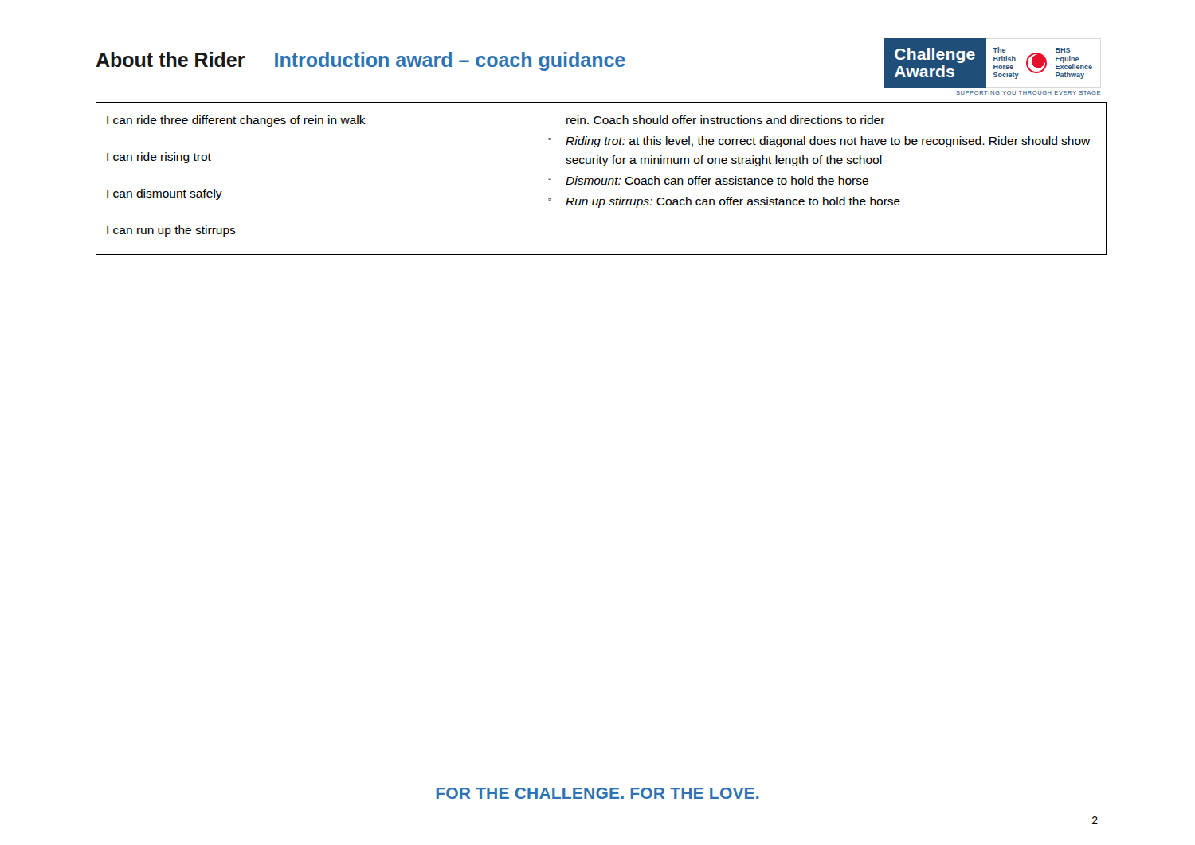About the Rider Introduction award – coach guidance
Challenge Awards
The
British
Horse
Society
BHS
Equine
Excellence
Pathway
SUPPORTING YOU THROUGH EVERY STAGE
| I can ride three different changes of rein in walk I can ride rising trot I can dismount safely I can run up the stirrups | rein. Coach should offer instructions and directions to rider Riding trot: at this level, the correct diagonal does not have to be recognised. Rider should show security for a minimum of one straight length of the school Dismount: Coach can offer assistance to hold the horse Run up stirrups: Coach can offer assistance to hold the horse |
FOR THE CHALLENGE. FOR THE LOVE.
2